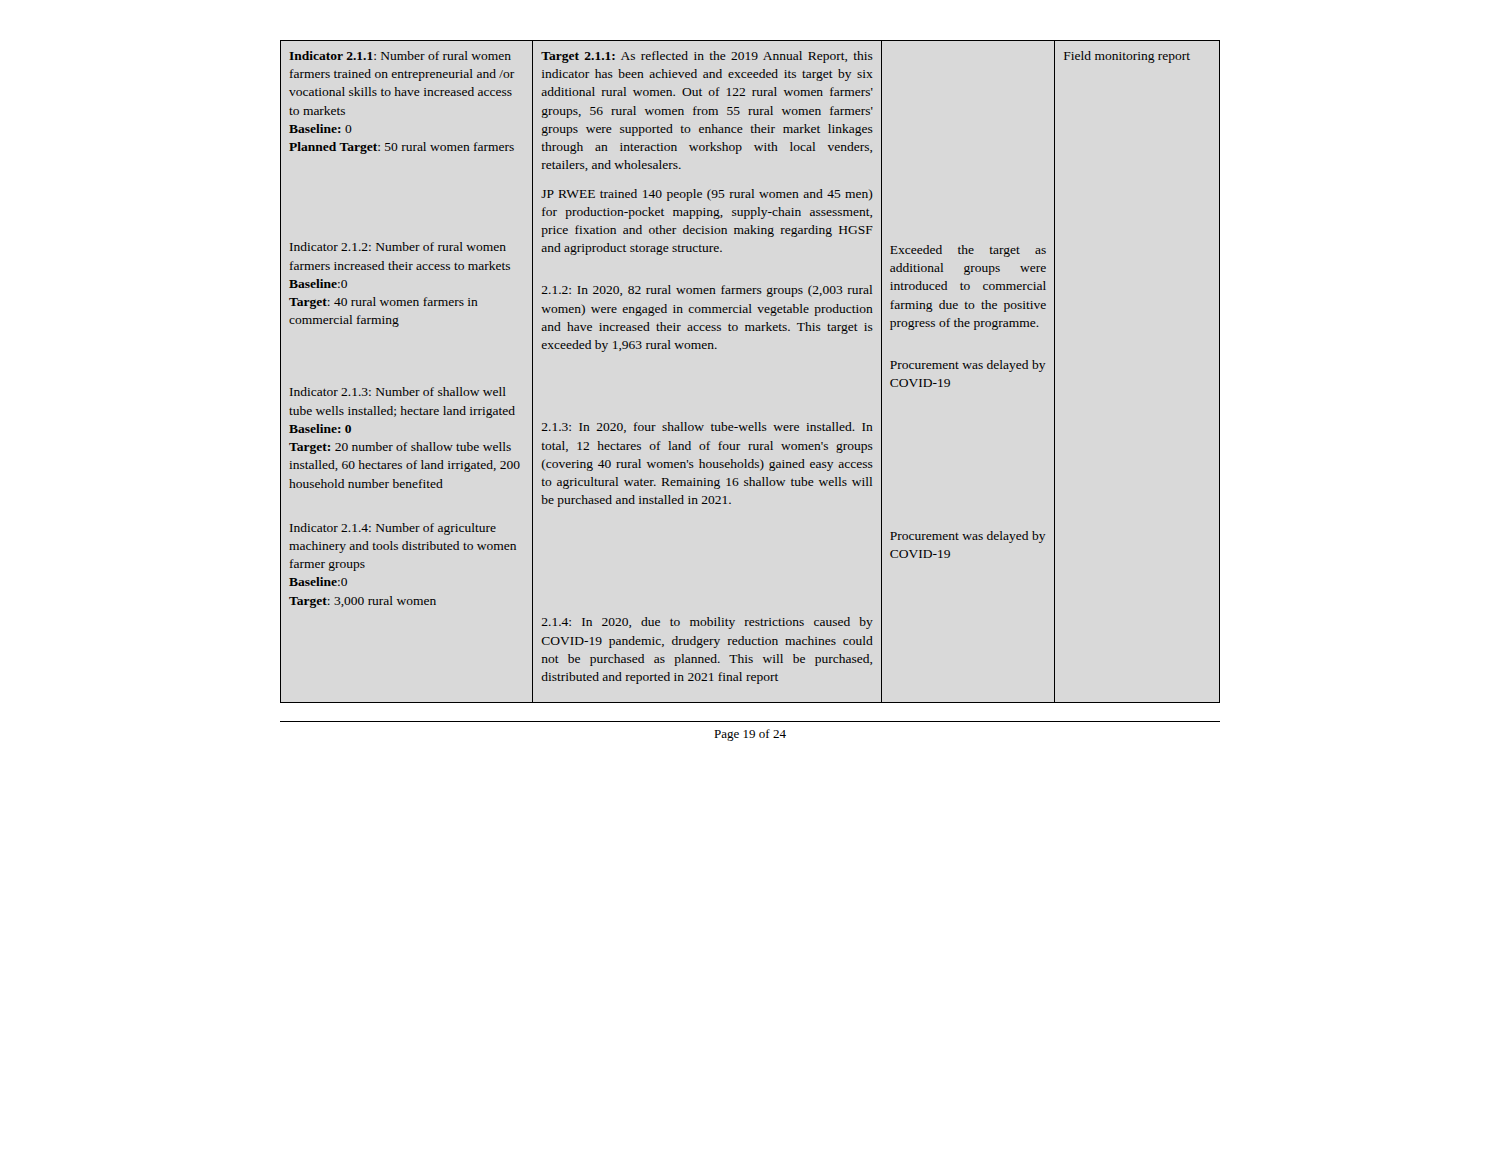| Indicator 2.1.1 : Number of rural women farmers trained on entrepreneurial and /or vocational skills to have increased access to markets Baseline: 0 Planned Target : 50 rural women farmers Indicator 2.1.2: Number of rural women farmers increased their access to markets Baseline :0 Target : 40 rural women farmers in commercial farming Indicator 2.1.3: Number of shallow well tube wells installed; hectare land irrigated Baseline: 0 Target: 20 number of shallow tube wells installed, 60 hectares of land irrigated, 200 household number benefited Indicator 2.1.4: Number of agriculture machinery and tools distributed to women farmer groups Baseline :0 Target : 3,000 rural women | Target 2.1.1: As reflected in the 2019 Annual Report, this indicator has been achieved and exceeded its target by six additional rural women. Out of 122 rural women farmers' groups, 56 rural women from 55 rural women farmers' groups were supported to enhance their market linkages through an interaction workshop with local venders, retailers, and wholesalers. JP RWEE trained 140 people (95 rural women and 45 men) for production-pocket mapping, supply-chain assessment, price fixation and other decision making regarding HGSF and agriproduct storage structure. 2.1.2: In 2020, 82 rural women farmers groups (2,003 rural women) were engaged in commercial vegetable production and have increased their access to markets. This target is exceeded by 1,963 rural women. 2.1.3: In 2020, four shallow tube-wells were installed. In total, 12 hectares of land of four rural women's groups (covering 40 rural women's households) gained easy access to agricultural water. Remaining 16 shallow tube wells will be purchased and installed in 2021. 2.1.4: In 2020, due to mobility restrictions caused by COVID-19 pandemic, drudgery reduction machines could not be purchased as planned. This will be purchased, distributed and reported in 2021 final report | Exceeded the target as additional groups were introduced to commercial farming due to the positive progress of the programme. Procurement was delayed by COVID-19 Procurement was delayed by COVID-19 | Field monitoring report |
Page 19 of 24